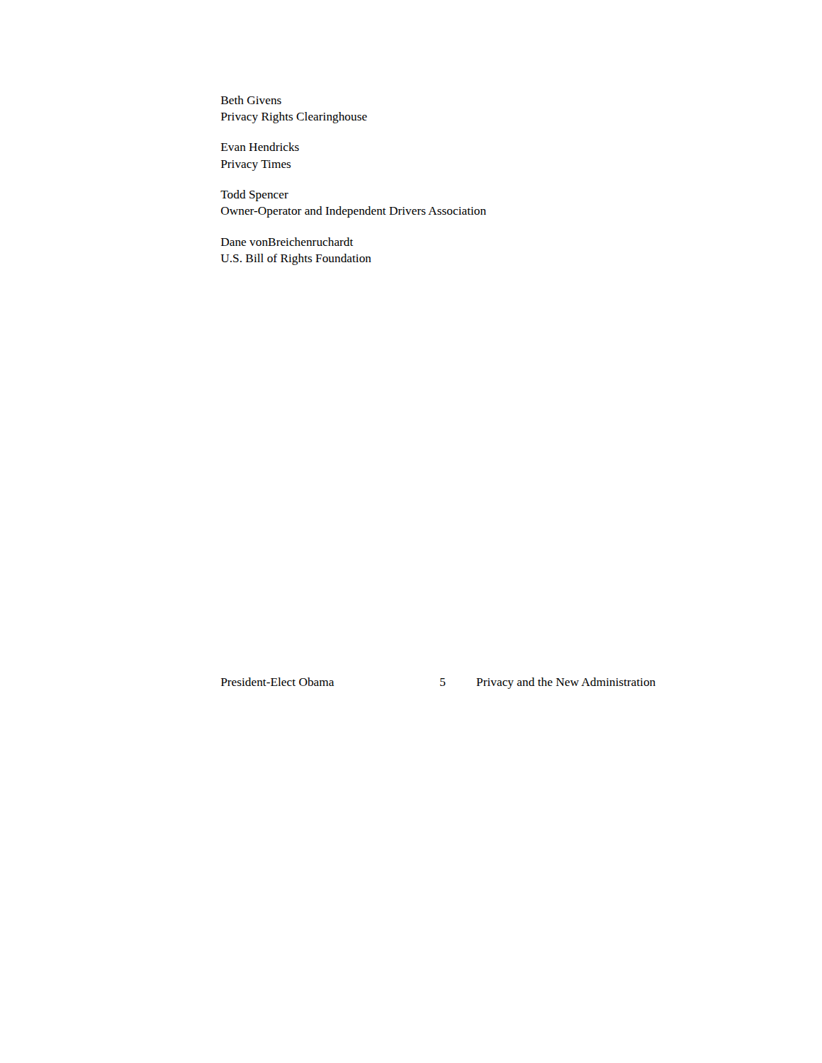Beth Givens
Privacy Rights Clearinghouse
Evan Hendricks
Privacy Times
Todd Spencer
Owner-Operator and Independent Drivers Association
Dane vonBreichenruchardt
U.S. Bill of Rights Foundation
President-Elect Obama 5 Privacy and the New Administration